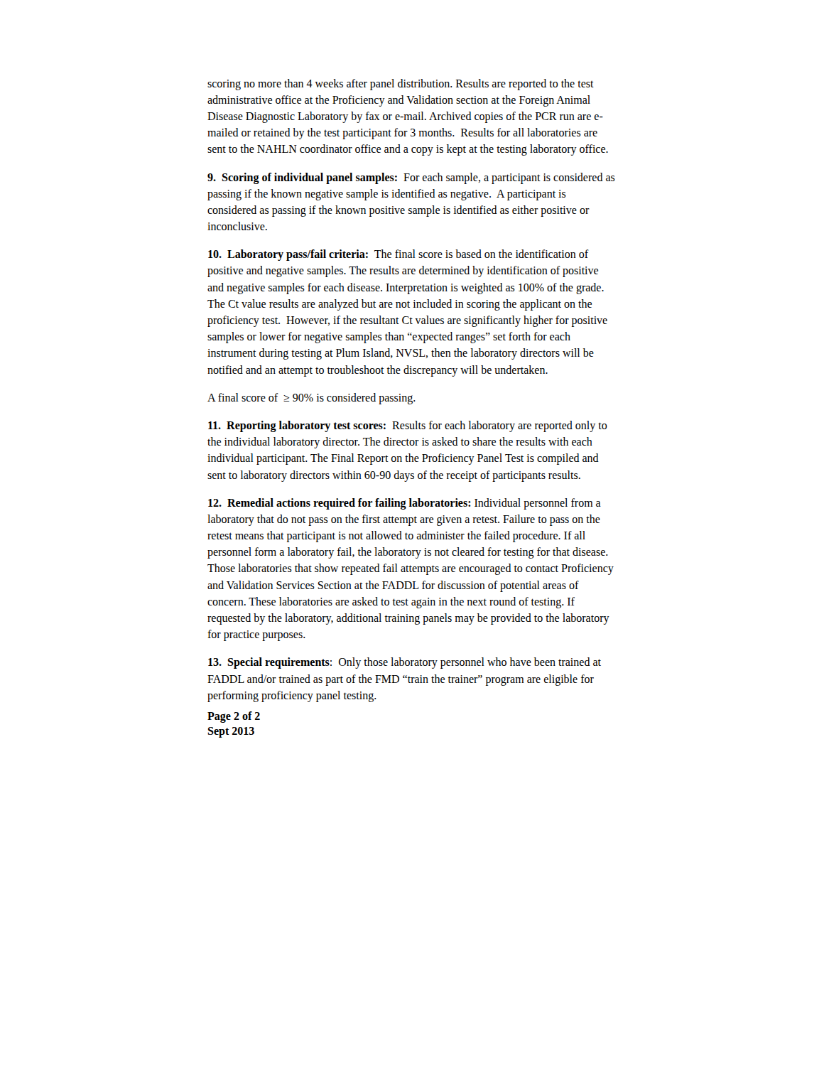scoring no more than 4 weeks after panel distribution. Results are reported to the test administrative office at the Proficiency and Validation section at the Foreign Animal Disease Diagnostic Laboratory by fax or e-mail. Archived copies of the PCR run are e-mailed or retained by the test participant for 3 months. Results for all laboratories are sent to the NAHLN coordinator office and a copy is kept at the testing laboratory office.
9. Scoring of individual panel samples: For each sample, a participant is considered as passing if the known negative sample is identified as negative. A participant is considered as passing if the known positive sample is identified as either positive or inconclusive.
10. Laboratory pass/fail criteria: The final score is based on the identification of positive and negative samples. The results are determined by identification of positive and negative samples for each disease. Interpretation is weighted as 100% of the grade. The Ct value results are analyzed but are not included in scoring the applicant on the proficiency test. However, if the resultant Ct values are significantly higher for positive samples or lower for negative samples than “expected ranges” set forth for each instrument during testing at Plum Island, NVSL, then the laboratory directors will be notified and an attempt to troubleshoot the discrepancy will be undertaken.
A final score of ≥ 90% is considered passing.
11. Reporting laboratory test scores: Results for each laboratory are reported only to the individual laboratory director. The director is asked to share the results with each individual participant. The Final Report on the Proficiency Panel Test is compiled and sent to laboratory directors within 60-90 days of the receipt of participants results.
12. Remedial actions required for failing laboratories: Individual personnel from a laboratory that do not pass on the first attempt are given a retest. Failure to pass on the retest means that participant is not allowed to administer the failed procedure. If all personnel form a laboratory fail, the laboratory is not cleared for testing for that disease. Those laboratories that show repeated fail attempts are encouraged to contact Proficiency and Validation Services Section at the FADDL for discussion of potential areas of concern. These laboratories are asked to test again in the next round of testing. If requested by the laboratory, additional training panels may be provided to the laboratory for practice purposes.
13. Special requirements: Only those laboratory personnel who have been trained at FADDL and/or trained as part of the FMD “train the trainer” program are eligible for performing proficiency panel testing.
Page 2 of 2 Sept 2013